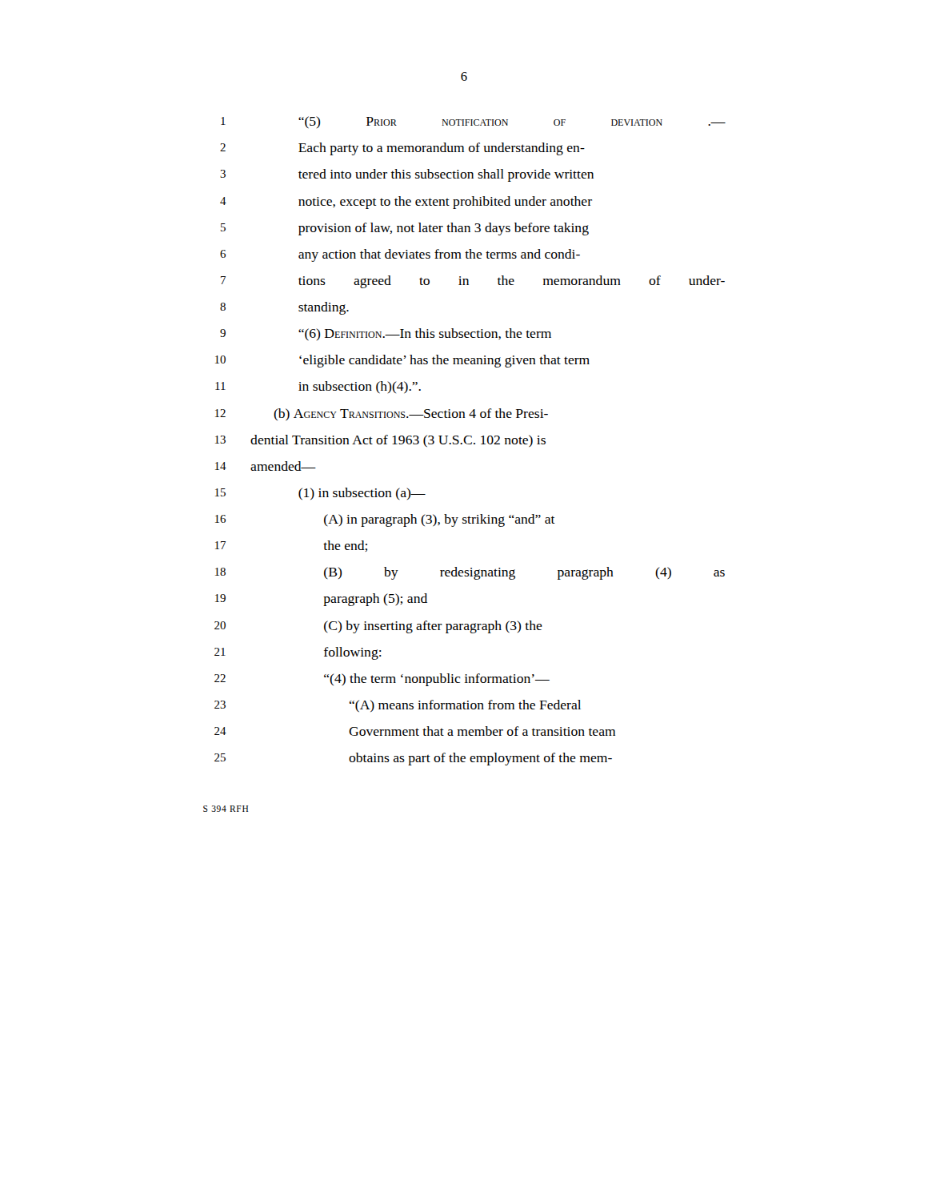6
“(5) Prior notification of deviation.—
Each party to a memorandum of understanding en-
tered into under this subsection shall provide written
notice, except to the extent prohibited under another
provision of law, not later than 3 days before taking
any action that deviates from the terms and condi-
tions agreed to in the memorandum of under-
standing.
“(6) Definition.—In this subsection, the term
‘eligible candidate’ has the meaning given that term
in subsection (h)(4).”.
(b) Agency Transitions.—Section 4 of the Presi-
dential Transition Act of 1963 (3 U.S.C. 102 note) is
amended—
(1) in subsection (a)—
(A) in paragraph (3), by striking “and” at
the end;
(B) by redesignating paragraph(4) as
paragraph (5); and
(C) by inserting after paragraph (3) the
following:
“(4) the term ‘nonpublic information’—
“(A) means information from the Federal
Government that a member of a transition team
obtains as part of the employment of the mem-
S 394 RFH